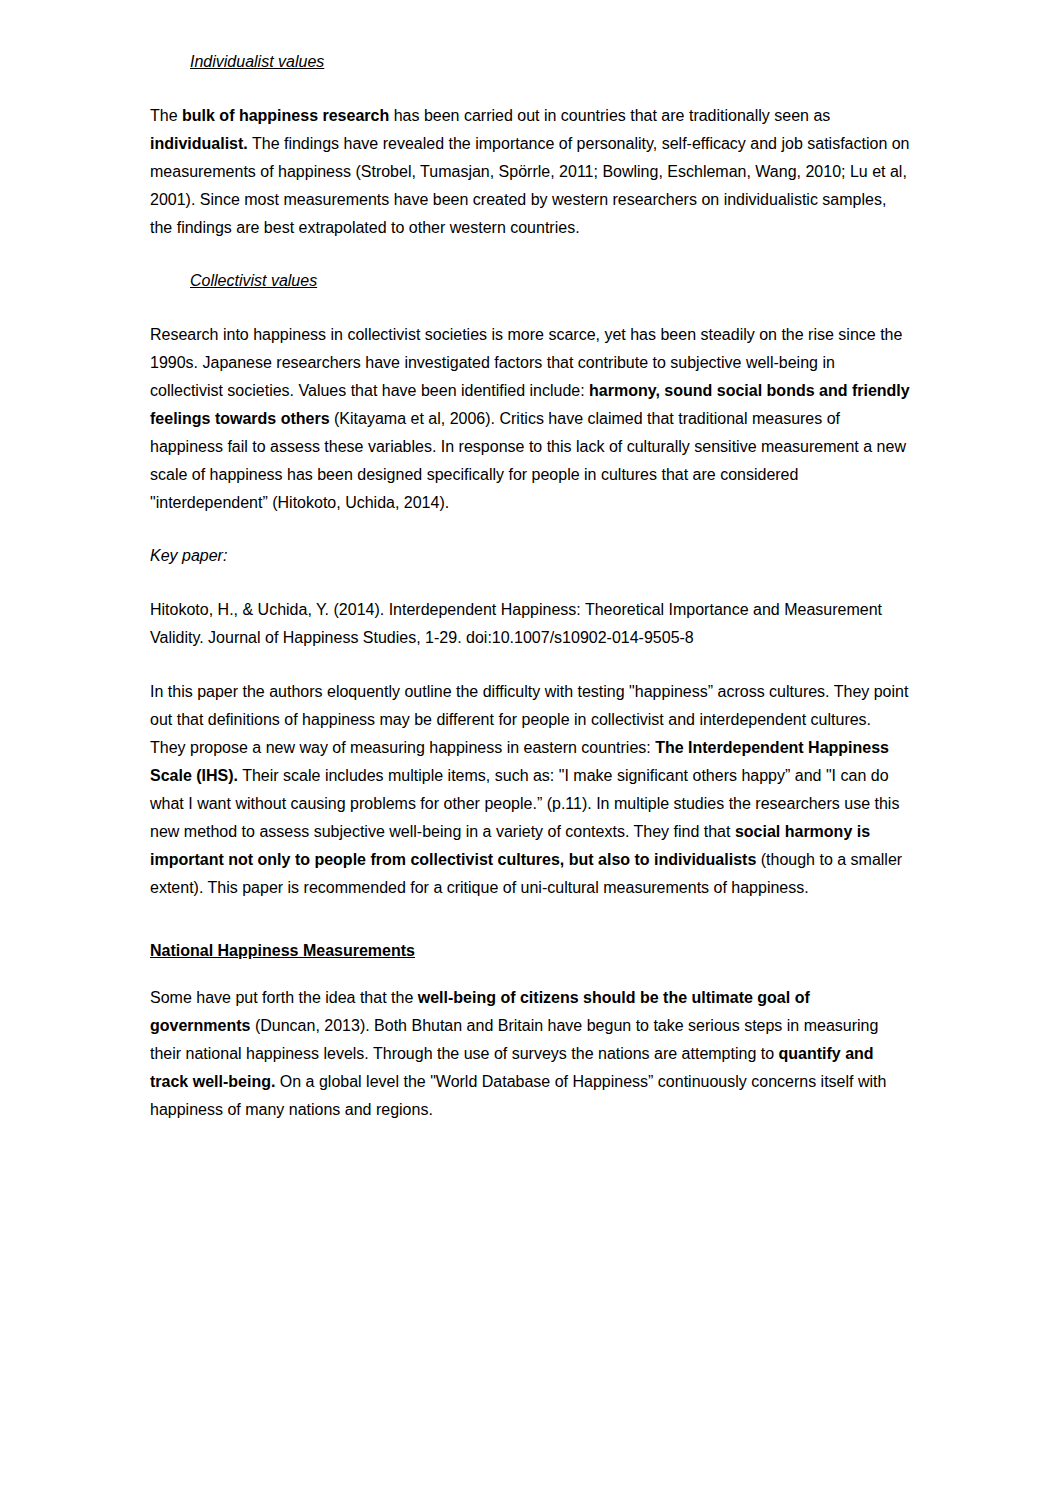Individualist values
The bulk of happiness research has been carried out in countries that are traditionally seen as individualist. The findings have revealed the importance of personality, self-efficacy and job satisfaction on measurements of happiness (Strobel, Tumasjan, Spörrle, 2011; Bowling, Eschleman, Wang, 2010; Lu et al, 2001). Since most measurements have been created by western researchers on individualistic samples, the findings are best extrapolated to other western countries.
Collectivist values
Research into happiness in collectivist societies is more scarce, yet has been steadily on the rise since the 1990s. Japanese researchers have investigated factors that contribute to subjective well-being in collectivist societies. Values that have been identified include: harmony, sound social bonds and friendly feelings towards others (Kitayama et al, 2006). Critics have claimed that traditional measures of happiness fail to assess these variables. In response to this lack of culturally sensitive measurement a new scale of happiness has been designed specifically for people in cultures that are considered "interdependent” (Hitokoto, Uchida, 2014).
Key paper:
Hitokoto, H., & Uchida, Y. (2014). Interdependent Happiness: Theoretical Importance and Measurement Validity. Journal of Happiness Studies, 1-29. doi:10.1007/s10902-014-9505-8
In this paper the authors eloquently outline the difficulty with testing "happiness” across cultures. They point out that definitions of happiness may be different for people in collectivist and interdependent cultures. They propose a new way of measuring happiness in eastern countries: The Interdependent Happiness Scale (IHS). Their scale includes multiple items, such as: "I make significant others happy” and "I can do what I want without causing problems for other people.” (p.11). In multiple studies the researchers use this new method to assess subjective well-being in a variety of contexts. They find that social harmony is important not only to people from collectivist cultures, but also to individualists (though to a smaller extent). This paper is recommended for a critique of uni-cultural measurements of happiness.
National Happiness Measurements
Some have put forth the idea that the well-being of citizens should be the ultimate goal of governments (Duncan, 2013). Both Bhutan and Britain have begun to take serious steps in measuring their national happiness levels. Through the use of surveys the nations are attempting to quantify and track well-being. On a global level the "World Database of Happiness” continuously concerns itself with happiness of many nations and regions.